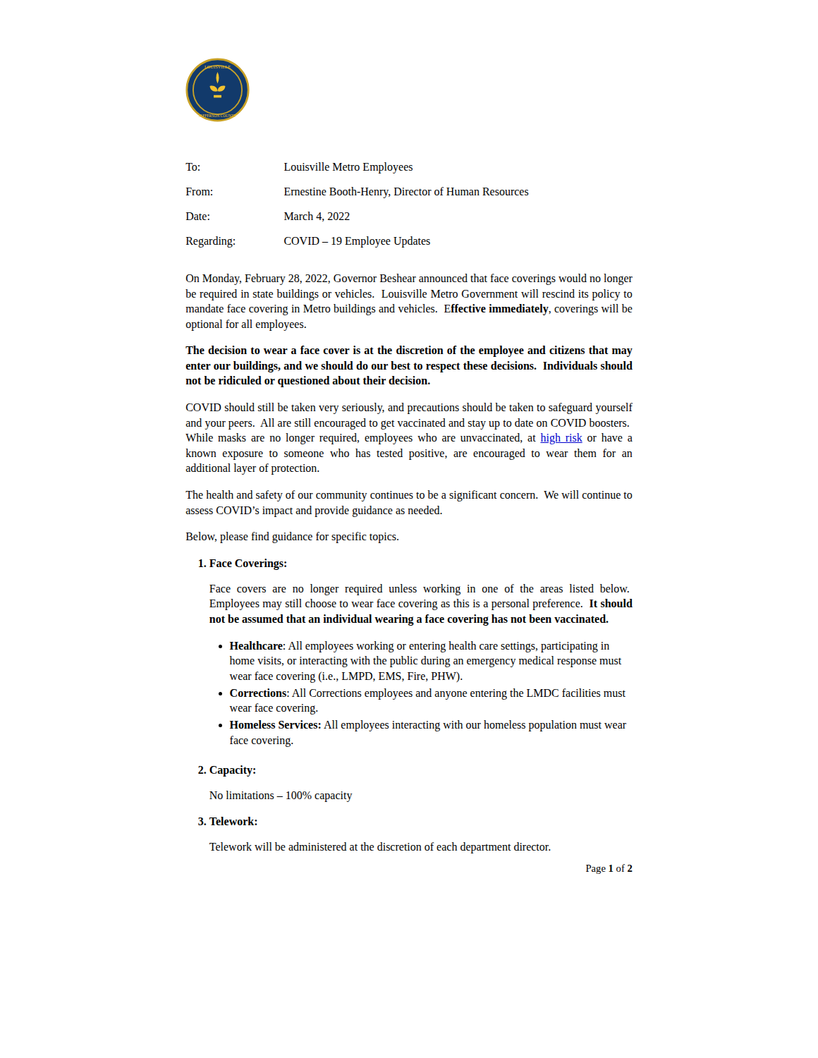| To: | Louisville Metro Employees |
| From: | Ernestine Booth-Henry, Director of Human Resources |
| Date: | March 4, 2022 |
| Regarding: | COVID – 19 Employee Updates |
On Monday, February 28, 2022, Governor Beshear announced that face coverings would no longer be required in state buildings or vehicles. Louisville Metro Government will rescind its policy to mandate face covering in Metro buildings and vehicles. Effective immediately, coverings will be optional for all employees.
The decision to wear a face cover is at the discretion of the employee and citizens that may enter our buildings, and we should do our best to respect these decisions. Individuals should not be ridiculed or questioned about their decision.
COVID should still be taken very seriously, and precautions should be taken to safeguard yourself and your peers. All are still encouraged to get vaccinated and stay up to date on COVID boosters. While masks are no longer required, employees who are unvaccinated, at high risk or have a known exposure to someone who has tested positive, are encouraged to wear them for an additional layer of protection.
The health and safety of our community continues to be a significant concern. We will continue to assess COVID’s impact and provide guidance as needed.
Below, please find guidance for specific topics.
Face Coverings:
Face covers are no longer required unless working in one of the areas listed below. Employees may still choose to wear face covering as this is a personal preference. It should not be assumed that an individual wearing a face covering has not been vaccinated.
Healthcare: All employees working or entering health care settings, participating in home visits, or interacting with the public during an emergency medical response must wear face covering (i.e., LMPD, EMS, Fire, PHW).
Corrections: All Corrections employees and anyone entering the LMDC facilities must wear face covering.
Homeless Services: All employees interacting with our homeless population must wear face covering.
Capacity:
No limitations – 100% capacity
Telework:
Telework will be administered at the discretion of each department director.
Page 1 of 2